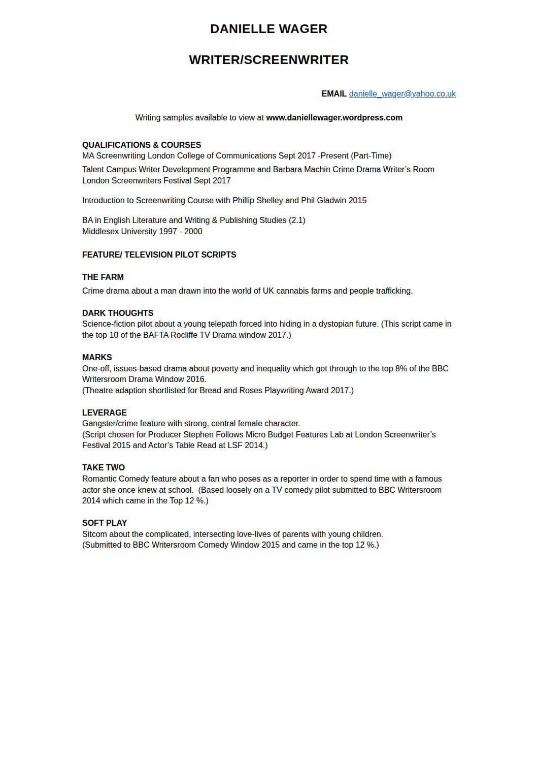DANIELLE WAGER
WRITER/SCREENWRITER
EMAIL danielle_wager@yahoo.co.uk
Writing samples available to view at www.daniellewager.wordpress.com
QUALIFICATIONS & COURSES
MA Screenwriting London College of Communications Sept 2017 -Present (Part-Time)
Talent Campus Writer Development Programme and Barbara Machin Crime Drama Writer’s Room London Screenwriters Festival Sept 2017
Introduction to Screenwriting Course with Phillip Shelley and Phil Gladwin 2015
BA in English Literature and Writing & Publishing Studies (2.1)
Middlesex University 1997 - 2000
FEATURE/ TELEVISION PILOT SCRIPTS
THE FARM
Crime drama about a man drawn into the world of UK cannabis farms and people trafficking.
DARK THOUGHTS
Science-fiction pilot about a young telepath forced into hiding in a dystopian future. (This script came in the top 10 of the BAFTA Rocliffe TV Drama window 2017.)
MARKS
One-off, issues-based drama about poverty and inequality which got through to the top 8% of the BBC Writersroom Drama Window 2016.
(Theatre adaption shortlisted for Bread and Roses Playwriting Award 2017.)
LEVERAGE
Gangster/crime feature with strong, central female character.
(Script chosen for Producer Stephen Follows Micro Budget Features Lab at London Screenwriter’s Festival 2015 and Actor’s Table Read at LSF 2014.)
TAKE TWO
Romantic Comedy feature about a fan who poses as a reporter in order to spend time with a famous actor she once knew at school. (Based loosely on a TV comedy pilot submitted to BBC Writersroom 2014 which came in the Top 12 %.)
SOFT PLAY
Sitcom about the complicated, intersecting love-lives of parents with young children.
(Submitted to BBC Writersroom Comedy Window 2015 and came in the top 12 %.)